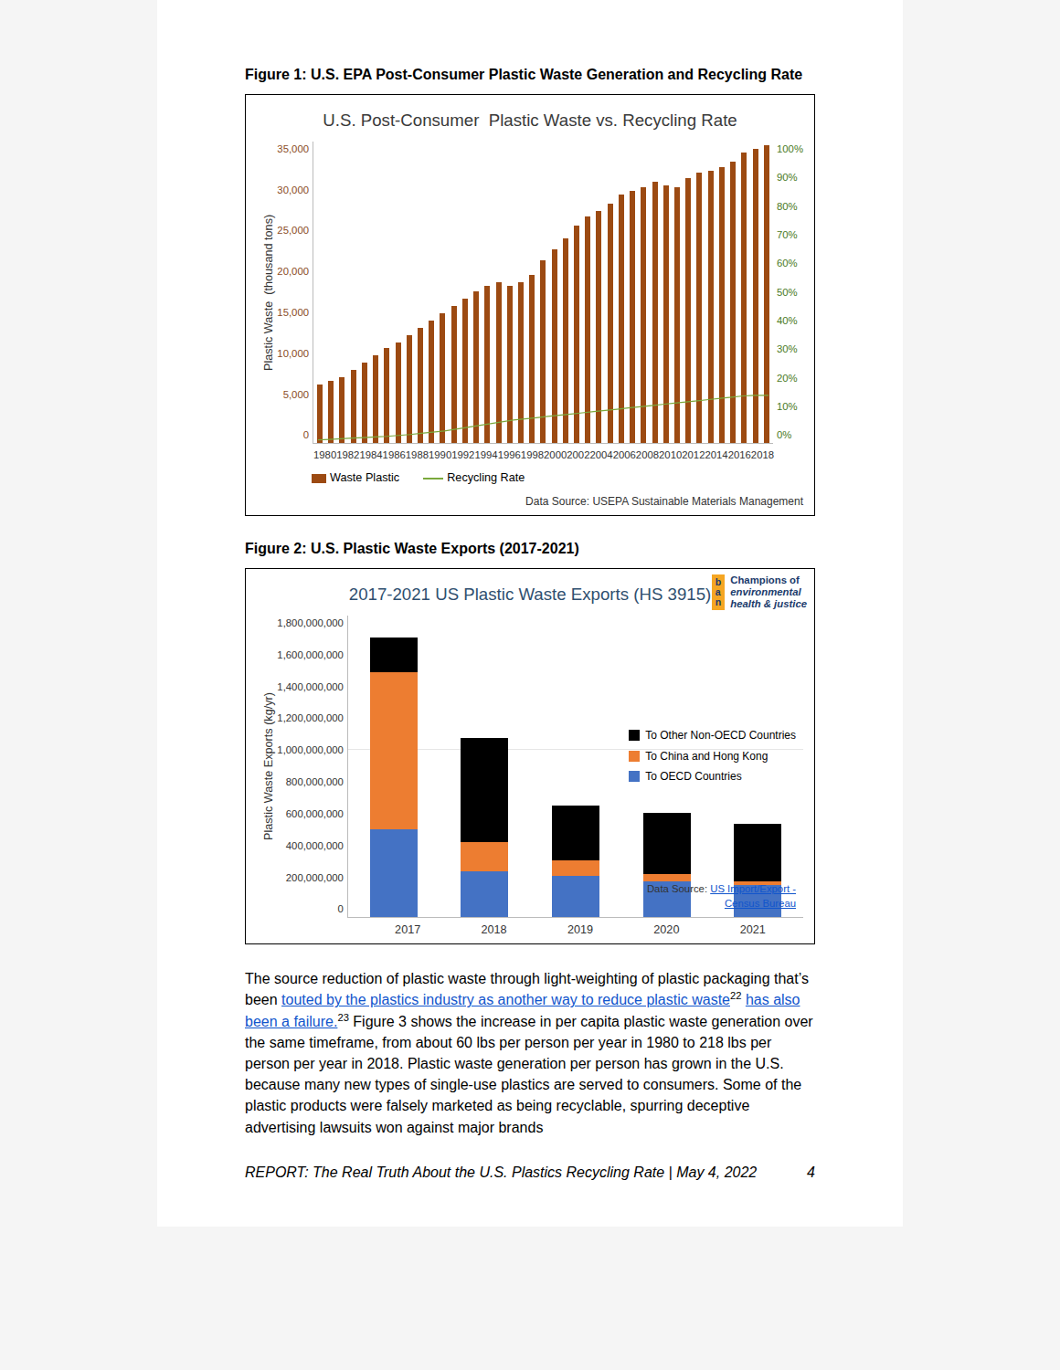Figure 1: U.S. EPA Post-Consumer Plastic Waste Generation and Recycling Rate
U.S. Post-Consumer Plastic Waste vs. Recycling Rate
Plastic Waste (thousand tons)
35,000 30,000 25,000 20,000 15,000 10,000 5,000 0
100% 90% 80% 70% 60% 50% 40% 30% 20% 10% 0%
19801982198419861988199019921994199619982000200220042006200820102012201420162018
Waste Plastic Recycling Rate Data Source: USEPA Sustainable Materials Management
Figure 2: U.S. Plastic Waste Exports (2017-2021)
2017-2021 US Plastic Waste Exports (HS 3915)
b
a
n
Champions of
environmental
health & justice
Plastic Waste Exports (kg/yr)
1,800,000,000 1,600,000,000 1,400,000,000 1,200,000,000 1,000,000,000 800,000,000 600,000,000 400,000,000 200,000,000 0
To Other Non-OECD Countries
To China and Hong Kong
To OECD Countries
Data Source: US Import/Export -
Census Bureau
20172018201920202021
The source reduction of plastic waste through light-weighting of plastic packaging that’s been touted by the plastics industry as another way to reduce plastic waste22 has also been a failure.23 Figure 3 shows the increase in per capita plastic waste generation over the same timeframe, from about 60 lbs per person per year in 1980 to 218 lbs per person per year in 2018. Plastic waste generation per person has grown in the U.S. because many new types of single-use plastics are served to consumers. Some of the plastic products were falsely marketed as being recyclable, spurring deceptive advertising lawsuits won against major brands
REPORT: The Real Truth About the U.S. Plastics Recycling Rate | May 4, 2022 4